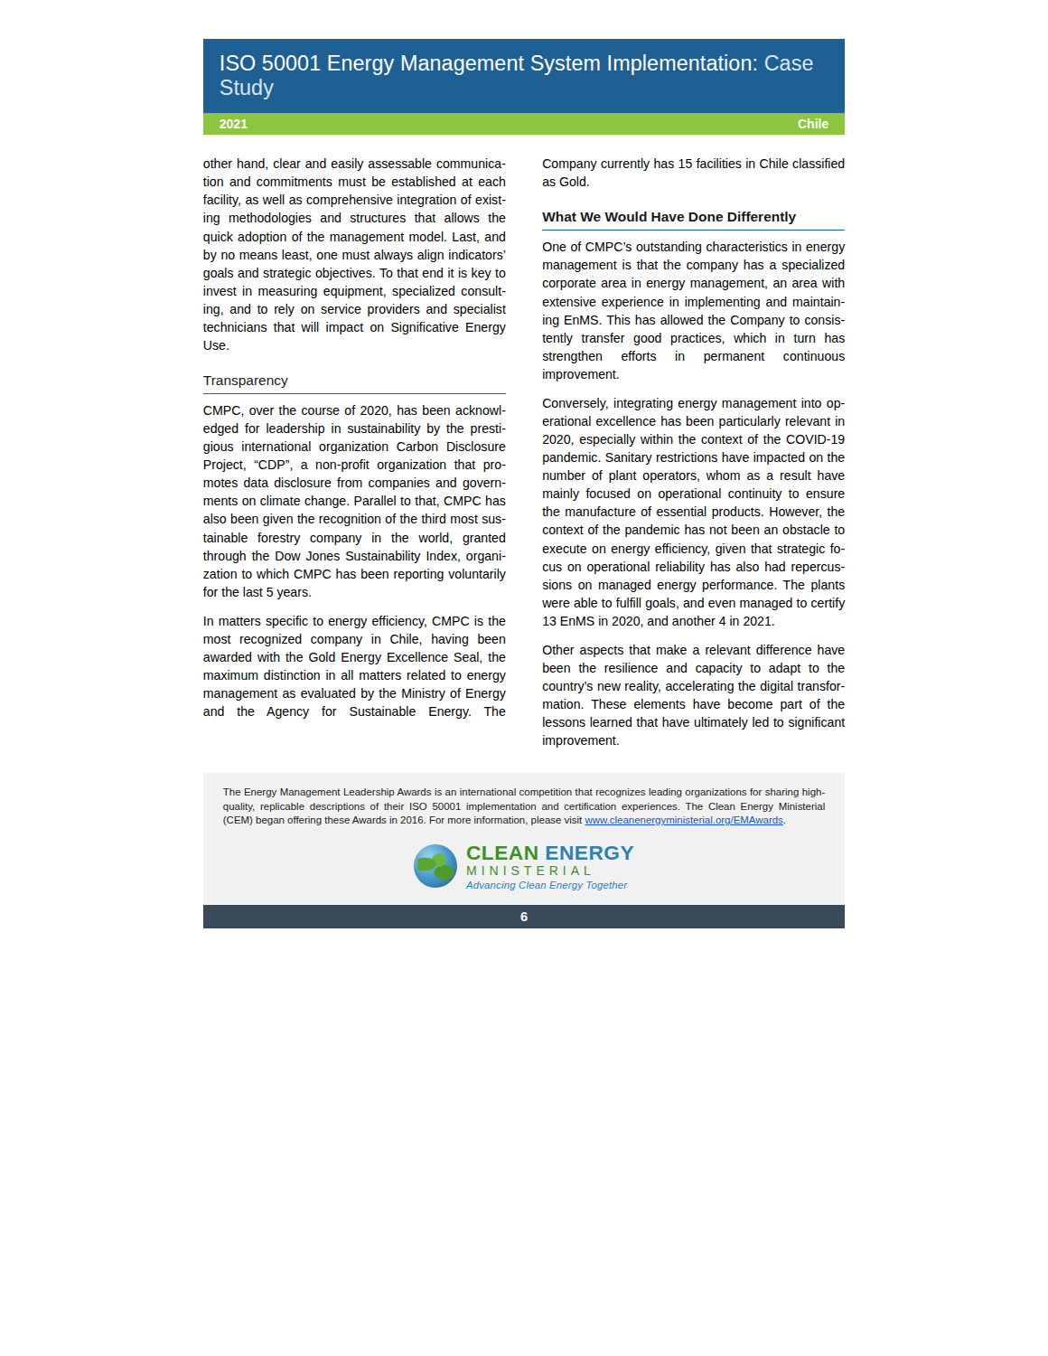ISO 50001 Energy Management System Implementation: Case Study
2021 Chile
other hand, clear and easily assessable communication and commitments must be established at each facility, as well as comprehensive integration of existing methodologies and structures that allows the quick adoption of the management model. Last, and by no means least, one must always align indicators’ goals and strategic objectives. To that end it is key to invest in measuring equipment, specialized consulting, and to rely on service providers and specialist technicians that will impact on Significative Energy Use.
Transparency
CMPC, over the course of 2020, has been acknowledged for leadership in sustainability by the prestigious international organization Carbon Disclosure Project, “CDP”, a non-profit organization that promotes data disclosure from companies and governments on climate change. Parallel to that, CMPC has also been given the recognition of the third most sustainable forestry company in the world, granted through the Dow Jones Sustainability Index, organization to which CMPC has been reporting voluntarily for the last 5 years.
In matters specific to energy efficiency, CMPC is the most recognized company in Chile, having been awarded with the Gold Energy Excellence Seal, the maximum distinction in all matters related to energy management as evaluated by the Ministry of Energy and the Agency for Sustainable Energy. The Company currently has 15 facilities in Chile classified as Gold.
What We Would Have Done Differently
One of CMPC’s outstanding characteristics in energy management is that the company has a specialized corporate area in energy management, an area with extensive experience in implementing and maintaining EnMS. This has allowed the Company to consistently transfer good practices, which in turn has strengthen efforts in permanent continuous improvement.
Conversely, integrating energy management into operational excellence has been particularly relevant in 2020, especially within the context of the COVID-19 pandemic. Sanitary restrictions have impacted on the number of plant operators, whom as a result have mainly focused on operational continuity to ensure the manufacture of essential products. However, the context of the pandemic has not been an obstacle to execute on energy efficiency, given that strategic focus on operational reliability has also had repercussions on managed energy performance. The plants were able to fulfill goals, and even managed to certify 13 EnMS in 2020, and another 4 in 2021.
Other aspects that make a relevant difference have been the resilience and capacity to adapt to the country’s new reality, accelerating the digital transformation. These elements have become part of the lessons learned that have ultimately led to significant improvement.
The Energy Management Leadership Awards is an international competition that recognizes leading organizations for sharing high-quality, replicable descriptions of their ISO 50001 implementation and certification experiences. The Clean Energy Ministerial (CEM) began offering these Awards in 2016. For more information, please visit www.cleanenergyministerial.org/EMAwards.
CLEAN ENERGY
MINISTERIAL
Advancing Clean Energy Together
6